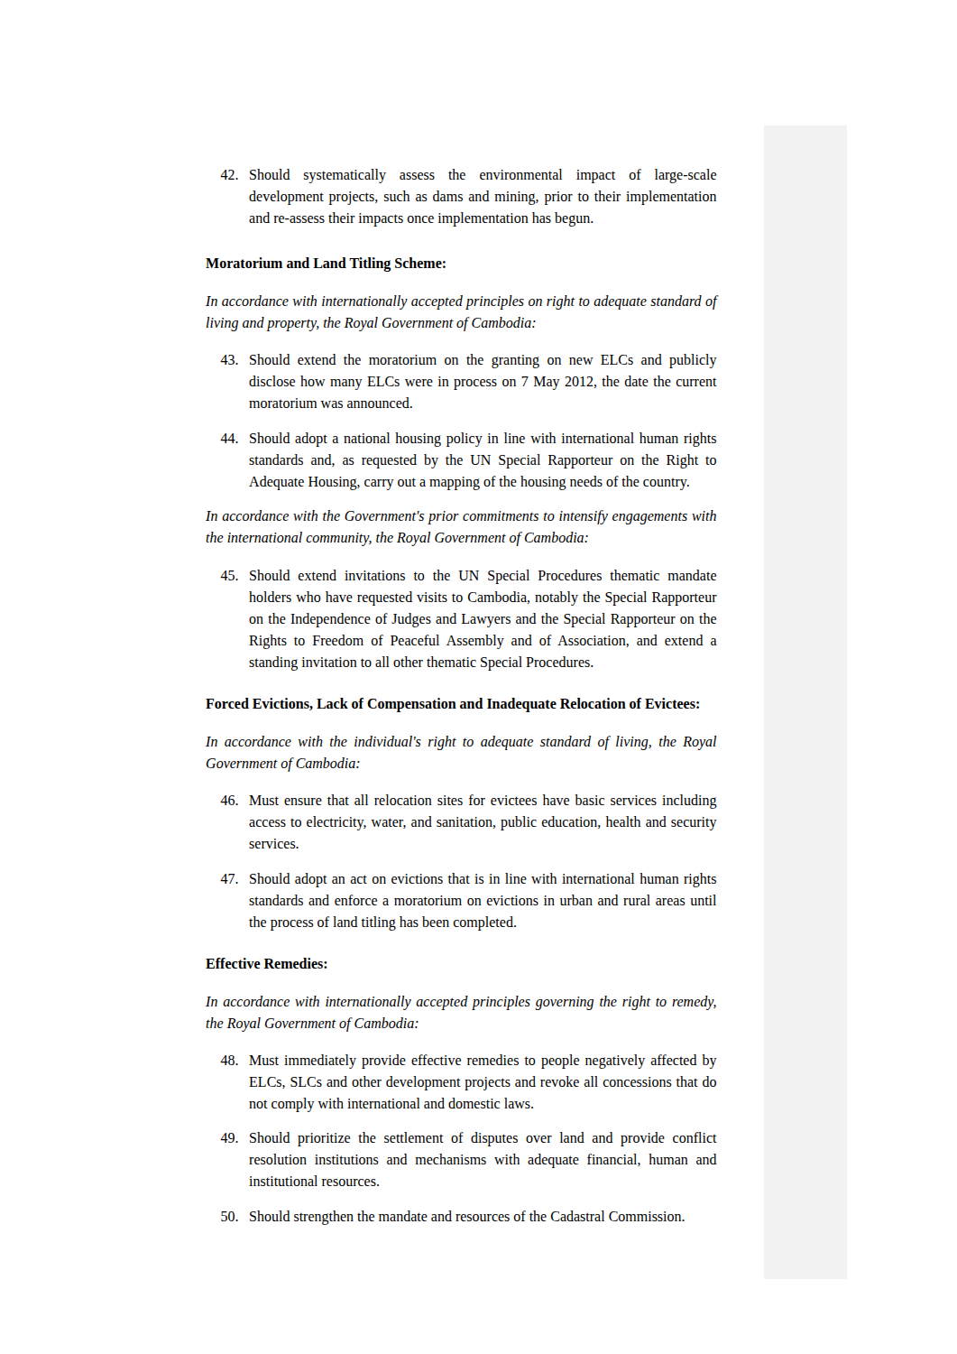Should systematically assess the environmental impact of large-scale development projects, such as dams and mining, prior to their implementation and re-assess their impacts once implementation has begun.
Moratorium and Land Titling Scheme:
In accordance with internationally accepted principles on right to adequate standard of living and property, the Royal Government of Cambodia:
Should extend the moratorium on the granting on new ELCs and publicly disclose how many ELCs were in process on 7 May 2012, the date the current moratorium was announced.
Should adopt a national housing policy in line with international human rights standards and, as requested by the UN Special Rapporteur on the Right to Adequate Housing, carry out a mapping of the housing needs of the country.
In accordance with the Government's prior commitments to intensify engagements with the international community, the Royal Government of Cambodia:
Should extend invitations to the UN Special Procedures thematic mandate holders who have requested visits to Cambodia, notably the Special Rapporteur on the Independence of Judges and Lawyers and the Special Rapporteur on the Rights to Freedom of Peaceful Assembly and of Association, and extend a standing invitation to all other thematic Special Procedures.
Forced Evictions, Lack of Compensation and Inadequate Relocation of Evictees:
In accordance with the individual's right to adequate standard of living, the Royal Government of Cambodia:
Must ensure that all relocation sites for evictees have basic services including access to electricity, water, and sanitation, public education, health and security services.
Should adopt an act on evictions that is in line with international human rights standards and enforce a moratorium on evictions in urban and rural areas until the process of land titling has been completed.
Effective Remedies:
In accordance with internationally accepted principles governing the right to remedy, the Royal Government of Cambodia:
Must immediately provide effective remedies to people negatively affected by ELCs, SLCs and other development projects and revoke all concessions that do not comply with international and domestic laws.
Should prioritize the settlement of disputes over land and provide conflict resolution institutions and mechanisms with adequate financial, human and institutional resources.
Should strengthen the mandate and resources of the Cadastral Commission.